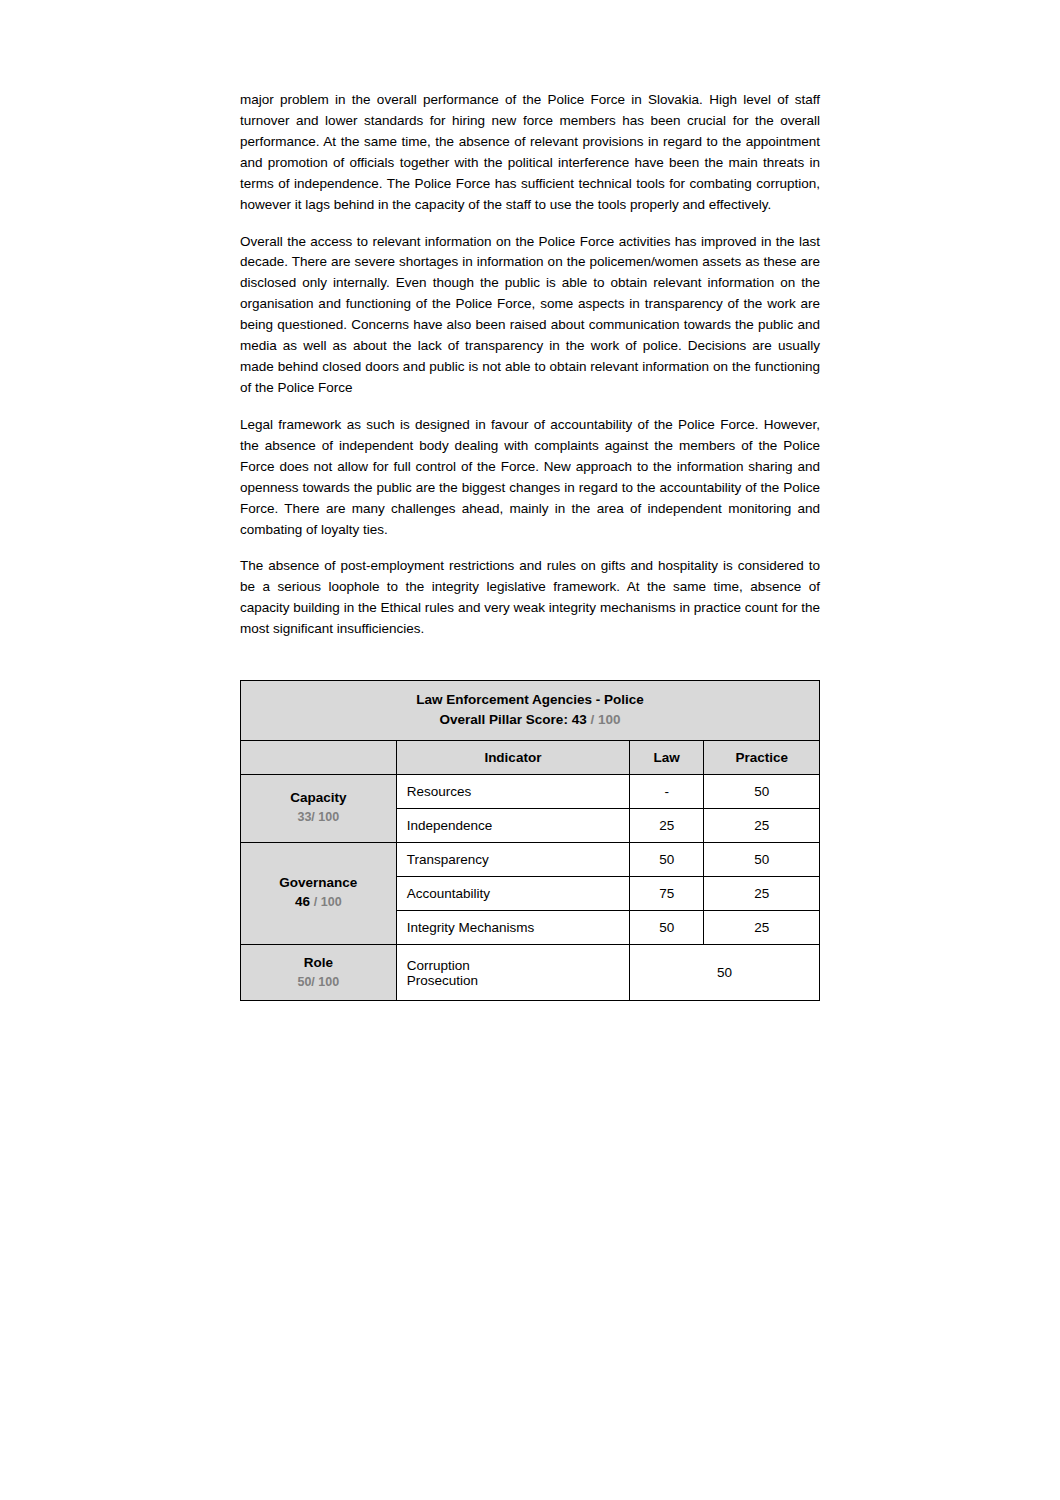major problem in the overall performance of the Police Force in Slovakia. High level of staff turnover and lower standards for hiring new force members has been crucial for the overall performance. At the same time, the absence of relevant provisions in regard to the appointment and promotion of officials together with the political interference have been the main threats in terms of independence. The Police Force has sufficient technical tools for combating corruption, however it lags behind in the capacity of the staff to use the tools properly and effectively.
Overall the access to relevant information on the Police Force activities has improved in the last decade. There are severe shortages in information on the policemen/women assets as these are disclosed only internally. Even though the public is able to obtain relevant information on the organisation and functioning of the Police Force, some aspects in transparency of the work are being questioned. Concerns have also been raised about communication towards the public and media as well as about the lack of transparency in the work of police. Decisions are usually made behind closed doors and public is not able to obtain relevant information on the functioning of the Police Force
Legal framework as such is designed in favour of accountability of the Police Force. However, the absence of independent body dealing with complaints against the members of the Police Force does not allow for full control of the Force. New approach to the information sharing and openness towards the public are the biggest changes in regard to the accountability of the Police Force. There are many challenges ahead, mainly in the area of independent monitoring and combating of loyalty ties.
The absence of post-employment restrictions and rules on gifts and hospitality is considered to be a serious loophole to the integrity legislative framework. At the same time, absence of capacity building in the Ethical rules and very weak integrity mechanisms in practice count for the most significant insufficiencies.
| Law Enforcement Agencies - Police Overall Pillar Score: 43 / 100 |
| | Indicator | Law | Practice |
| Capacity 33/ 100 | Resources | - | 50 |
| Independence | 25 | 25 |
| Governance 46 / 100 | Transparency | 50 | 50 |
| Accountability | 75 | 25 |
| Integrity Mechanisms | 50 | 25 |
| Role 50/ 100 | Corruption Prosecution | 50 |